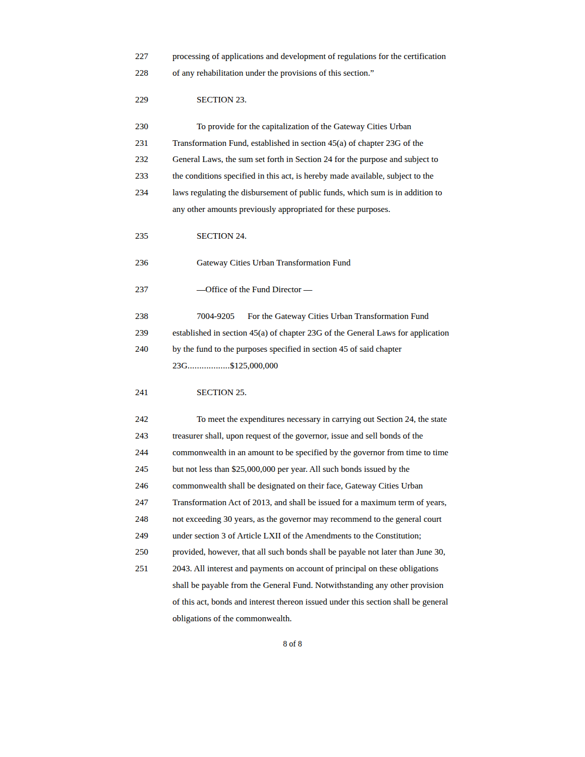227 228
processing of applications and development of regulations for the certification of any rehabilitation under the provisions of this section.”
229
SECTION 23.
230 231 232 233 234
To provide for the capitalization of the Gateway Cities Urban Transformation Fund, established in section 45(a) of chapter 23G of the General Laws, the sum set forth in Section 24 for the purpose and subject to the conditions specified in this act, is hereby made available, subject to the laws regulating the disbursement of public funds, which sum is in addition to any other amounts previously appropriated for these purposes.
235
SECTION 24.
236
Gateway Cities Urban Transformation Fund
237
—Office of the Fund Director —
238 239 240
7004-9205 For the Gateway Cities Urban Transformation Fund established in section 45(a) of chapter 23G of the General Laws for application by the fund to the purposes specified in section 45 of said chapter 23G..................$125,000,000
241
SECTION 25.
242 243 244 245 246 247 248 249 250 251
To meet the expenditures necessary in carrying out Section 24, the state treasurer shall, upon request of the governor, issue and sell bonds of the commonwealth in an amount to be specified by the governor from time to time but not less than $25,000,000 per year. All such bonds issued by the commonwealth shall be designated on their face, Gateway Cities Urban Transformation Act of 2013, and shall be issued for a maximum term of years, not exceeding 30 years, as the governor may recommend to the general court under section 3 of Article LXII of the Amendments to the Constitution; provided, however, that all such bonds shall be payable not later than June 30, 2043. All interest and payments on account of principal on these obligations shall be payable from the General Fund. Notwithstanding any other provision of this act, bonds and interest thereon issued under this section shall be general obligations of the commonwealth.
8 of 8